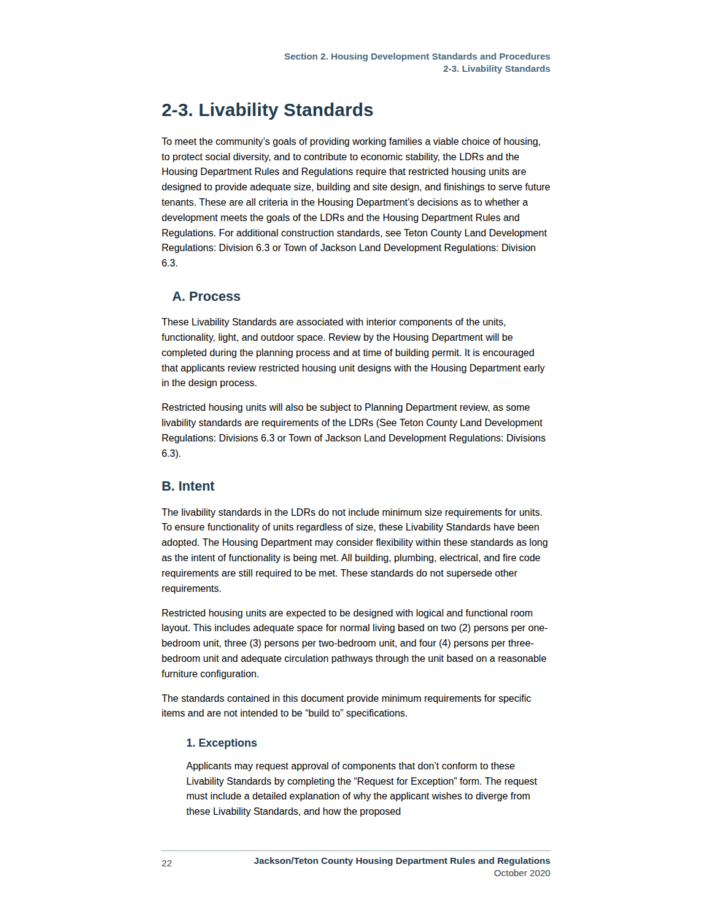Section 2. Housing Development Standards and Procedures 2-3. Livability Standards
2-3. Livability Standards
To meet the community’s goals of providing working families a viable choice of housing, to protect social diversity, and to contribute to economic stability, the LDRs and the Housing Department Rules and Regulations require that restricted housing units are designed to provide adequate size, building and site design, and finishings to serve future tenants. These are all criteria in the Housing Department’s decisions as to whether a development meets the goals of the LDRs and the Housing Department Rules and Regulations. For additional construction standards, see Teton County Land Development Regulations: Division 6.3 or Town of Jackson Land Development Regulations: Division 6.3.
A. Process
These Livability Standards are associated with interior components of the units, functionality, light, and outdoor space. Review by the Housing Department will be completed during the planning process and at time of building permit. It is encouraged that applicants review restricted housing unit designs with the Housing Department early in the design process.
Restricted housing units will also be subject to Planning Department review, as some livability standards are requirements of the LDRs (See Teton County Land Development Regulations: Divisions 6.3 or Town of Jackson Land Development Regulations: Divisions 6.3).
B. Intent
The livability standards in the LDRs do not include minimum size requirements for units. To ensure functionality of units regardless of size, these Livability Standards have been adopted. The Housing Department may consider flexibility within these standards as long as the intent of functionality is being met. All building, plumbing, electrical, and fire code requirements are still required to be met. These standards do not supersede other requirements.
Restricted housing units are expected to be designed with logical and functional room layout. This includes adequate space for normal living based on two (2) persons per one-bedroom unit, three (3) persons per two-bedroom unit, and four (4) persons per three-bedroom unit and adequate circulation pathways through the unit based on a reasonable furniture configuration.
The standards contained in this document provide minimum requirements for specific items and are not intended to be “build to” specifications.
1. Exceptions
Applicants may request approval of components that don’t conform to these Livability Standards by completing the “Request for Exception” form. The request must include a detailed explanation of why the applicant wishes to diverge from these Livability Standards, and how the proposed
22
Jackson/Teton County Housing Department Rules and Regulations October 2020